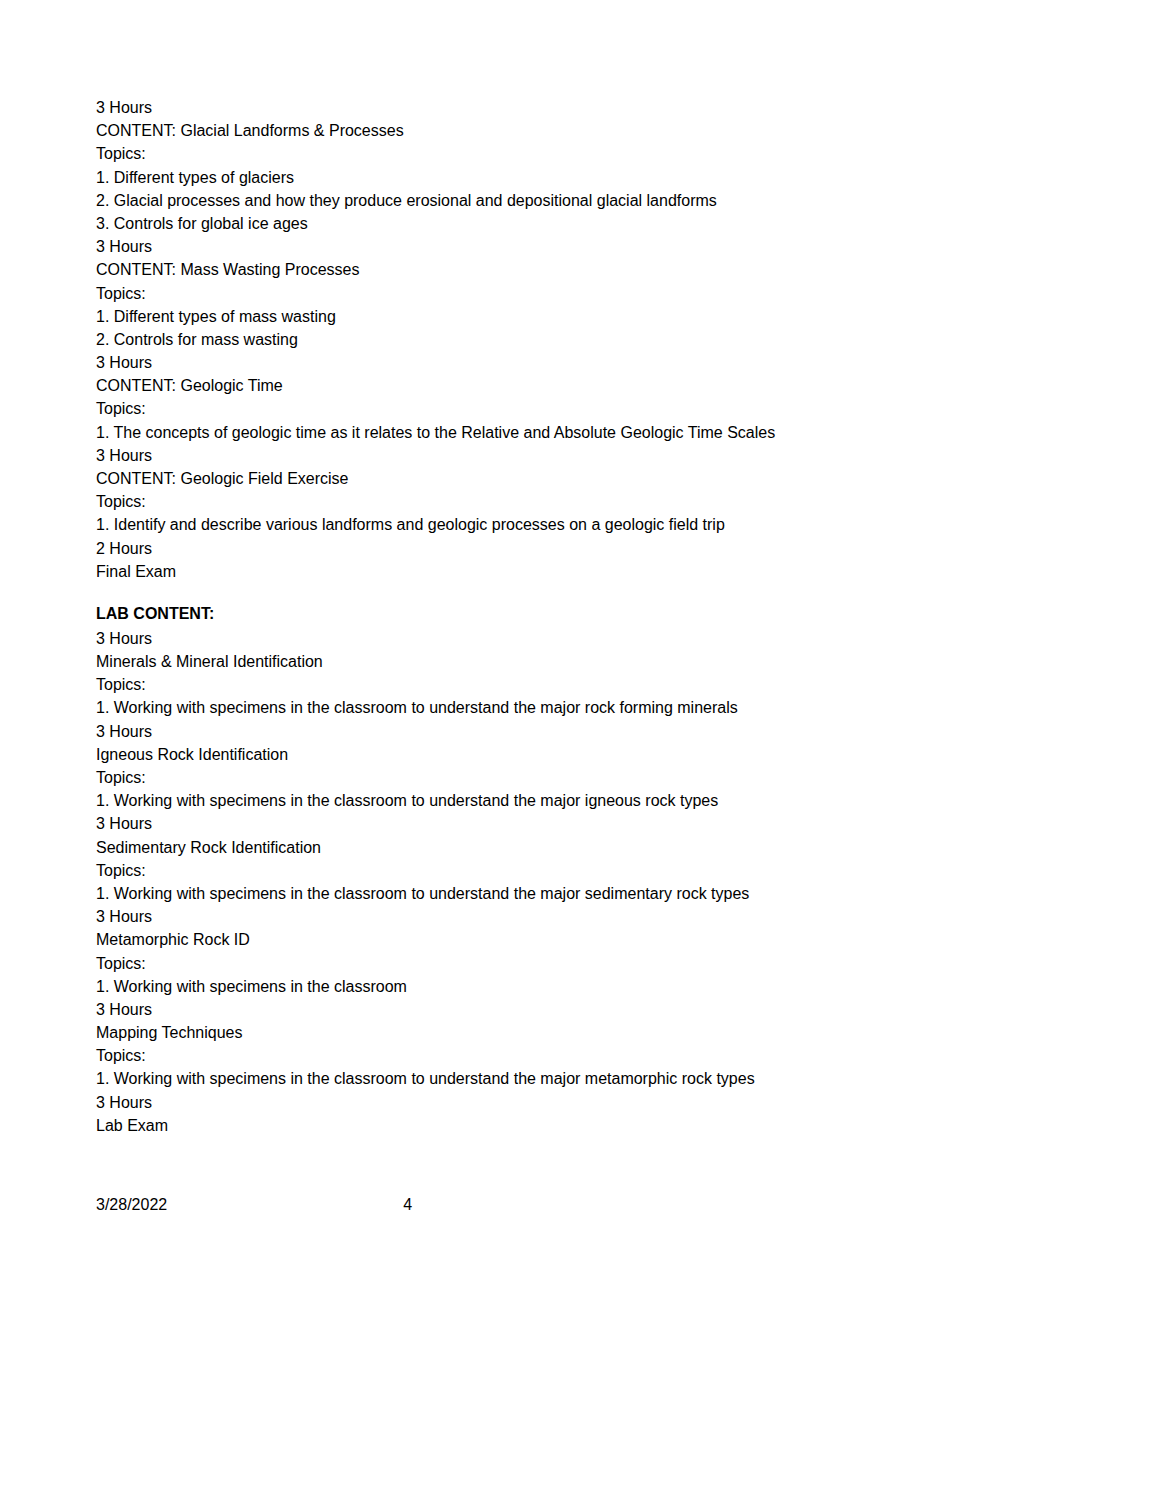3 Hours
CONTENT: Glacial Landforms & Processes
Topics:
1. Different types of glaciers
2. Glacial processes and how they produce erosional and depositional glacial landforms
3. Controls for global ice ages
3 Hours
CONTENT: Mass Wasting Processes
Topics:
1. Different types of mass wasting
2. Controls for mass wasting
3 Hours
CONTENT: Geologic Time
Topics:
1. The concepts of geologic time as it relates to the Relative and Absolute Geologic Time Scales
3 Hours
CONTENT: Geologic Field Exercise
Topics:
1. Identify and describe various landforms and geologic processes on a geologic field trip
2 Hours
Final Exam
LAB CONTENT:
3 Hours
Minerals & Mineral Identification
Topics:
1. Working with specimens in the classroom to understand the major rock forming minerals
3 Hours
Igneous Rock Identification
Topics:
1. Working with specimens in the classroom to understand the major igneous rock types
3 Hours
Sedimentary Rock Identification
Topics:
1. Working with specimens in the classroom to understand the major sedimentary rock types
3 Hours
Metamorphic Rock ID
Topics:
1. Working with specimens in the classroom
3 Hours
Mapping Techniques
Topics:
1. Working with specimens in the classroom to understand the major metamorphic rock types
3 Hours
Lab Exam
3/28/2022 4